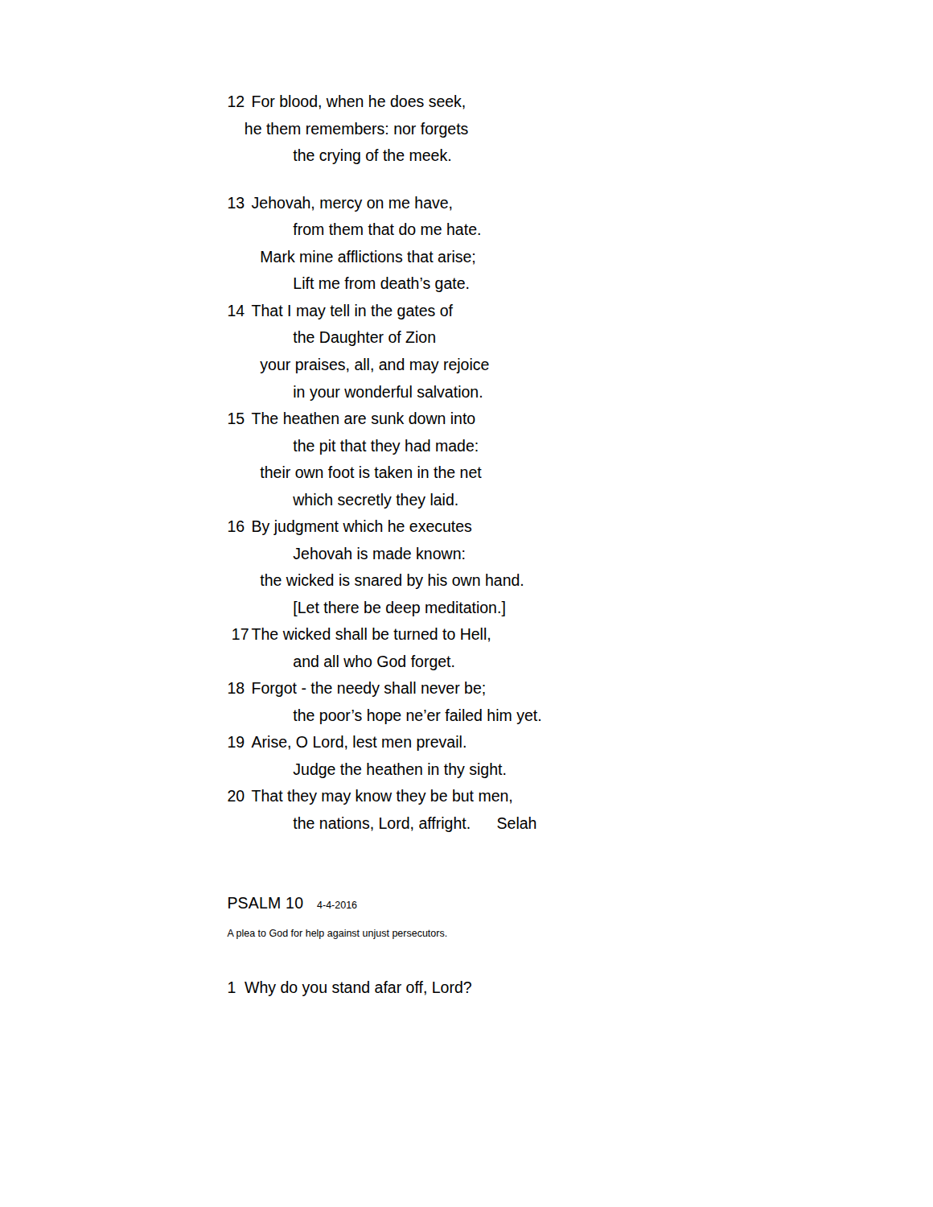12 For blood, when he does seek, he them remembers: nor forgets the crying of the meek.
13 Jehovah, mercy on me have, from them that do me hate. Mark mine afflictions that arise; Lift me from death’s gate. 14 That I may tell in the gates of the Daughter of Zion your praises, all, and may rejoice in your wonderful salvation. 15 The heathen are sunk down into the pit that they had made: their own foot is taken in the net which secretly they laid. 16 By judgment which he executes Jehovah is made known: the wicked is snared by his own hand. [Let there be deep meditation.] 17 The wicked shall be turned to Hell, and all who God forget. 18 Forgot - the needy shall never be; the poor’s hope ne’er failed him yet. 19 Arise, O Lord, lest men prevail. Judge the heathen in thy sight. 20 That they may know they be but men, the nations, Lord, affright. Selah
PSALM 10 4-4-2016
A plea to God for help against unjust persecutors.
1 Why do you stand afar off, Lord?